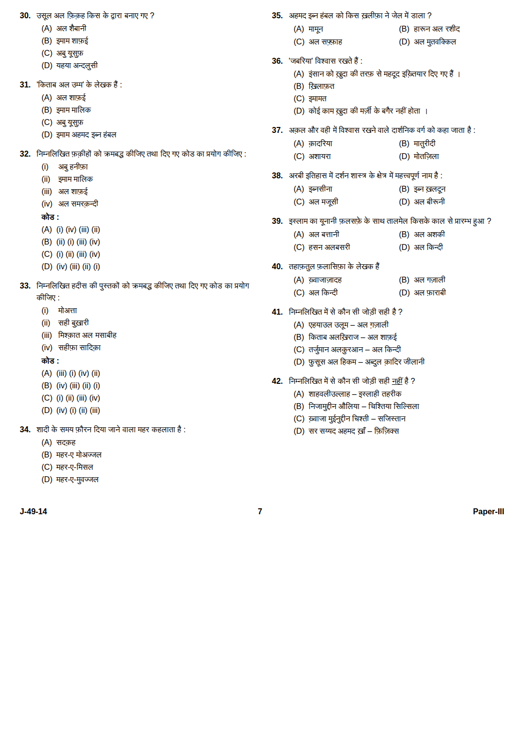30.
उसूल अल फ़िक़ह किस के द्वारा बनाए गए ?
(A) अल शैबानी
(B) इमाम शाफ़ई
(C) अबु यूसुफ़
(D) यहया अन्दलुसी
31.
'किताब अल उम्म' के लेखक हैं :
(A) अल शाफ़ई
(B) इमाम मालिक
(C) अबु यूसुफ़
(D) इमाम अहमद इब्न हंबल
32.
निम्नलिखित फ़क़ीहों को क्रमबद्ध कीजिए तथा दिए गए कोड का प्रयोग कीजिए :
(i) अबु हनीफ़ा
(ii) इमाम मालिक
(iii) अल शाफ़ई
(iv) अल समरक़न्दी
कोड :
(A)(i) (iv) (iii) (ii)
(B)(ii) (i) (iii) (iv)
(C)(i) (ii) (iii) (iv)
(D)(iv) (iii) (ii) (i)
33.
निम्नलिखित हदीस की पुस्तकों को क्रमबद्ध कीजिए तथा दिए गए कोड का प्रयोग कीजिए :
(i) मोअत्ता
(ii) सही बुख़ारी
(iii) मिश्क़ात अल मसाबीह
(iv) सहीफ़ा सादिक़ा
कोड :
(A)(iii) (i) (iv) (ii)
(B)(iv) (iii) (ii) (i)
(C)(i) (ii) (iii) (iv)
(D)(iv) (i) (ii) (iii)
34.
शादी के समय फ़ौरन दिया जाने वाला महर कहलाता है :
(A) सदक़ह
(B) महर-ए मोअज्जल
(C) महर-ए-मिसल
(D) महर-ए-मुवज्जल
35.
अहमद इब्न हंबल को किस ख़लीफ़ा ने जेल में डाला ?
(A) मामून
(B) हारून अल रशीद
(C) अल सफ़्फ़ाह
(D) अल मुतवक्किल
36.
'जबरिया' विश्वास रखते हैं :
(A) इंसान को ख़ुदा की तरफ़ से महदूद इख़्तियार दिए गए हैं ।
(B) ख़िलाफ़त
(C) इमामत
(D) कोई काम ख़ुदा की मर्ज़ी के बगैर नहीं होता ।
37.
अक़ल और वही में विश्वास रखने वाले दार्शनिक वर्ग को कहा जाता है :
(A) क़ादरिया
(B) मातुरीदी
(C) अशायरा
(D) मोतज़िला
38.
अरबी इतिहास में दर्शन शास्त्र के क्षेत्र में महत्त्वपूर्ण नाम है :
(A) इब्नसीना
(B) इब्न ख़लदून
(C) अल मजूसी
(D) अल बीरूनी
39.
इस्लाम का यूनानी फ़लसफ़े के साथ तालमेल किसके काल से प्रारम्भ हुआ ?
(A) अल बत्तानी
(B) अल अशकी
(C) हसन अलबसरी
(D) अल किन्दी
40.
तहाफ़तुल फ़लासिफ़ा के लेखक हैं
(A) ख़्वाजाज़ादह
(B) अल गज़ाली
(C) अल किन्दी
(D) अल फ़ाराबी
41.
निम्नलिखित में से कौन सी जोड़ी सही है ?
(A) एहयाउल उलूम – अल ग़ज़ाली
(B) किताब अलख़िराज – अल शाफ़ई
(C) तर्जुमान अलक़ुरआन – अल किन्दी
(D) फ़ुसूस अल हिकम – अब्दुल क़ादिर जीलानी
42.
निम्नलिखित में से कौन सी जोड़ी सही नहीं है ?
(A) शाहवलीउल्लाह – इस्लाही तहरीक
(B) निजामुद्दीन औलिया – चिश्तिया सिल्सिला
(C) ख़्वाजा मुईनुद्दीन चिश्ती – सजिस्तान
(D) सर सय्यद अहमद ख़ाँ – फ़िज़िक्स
J-49-14
7
Paper-III